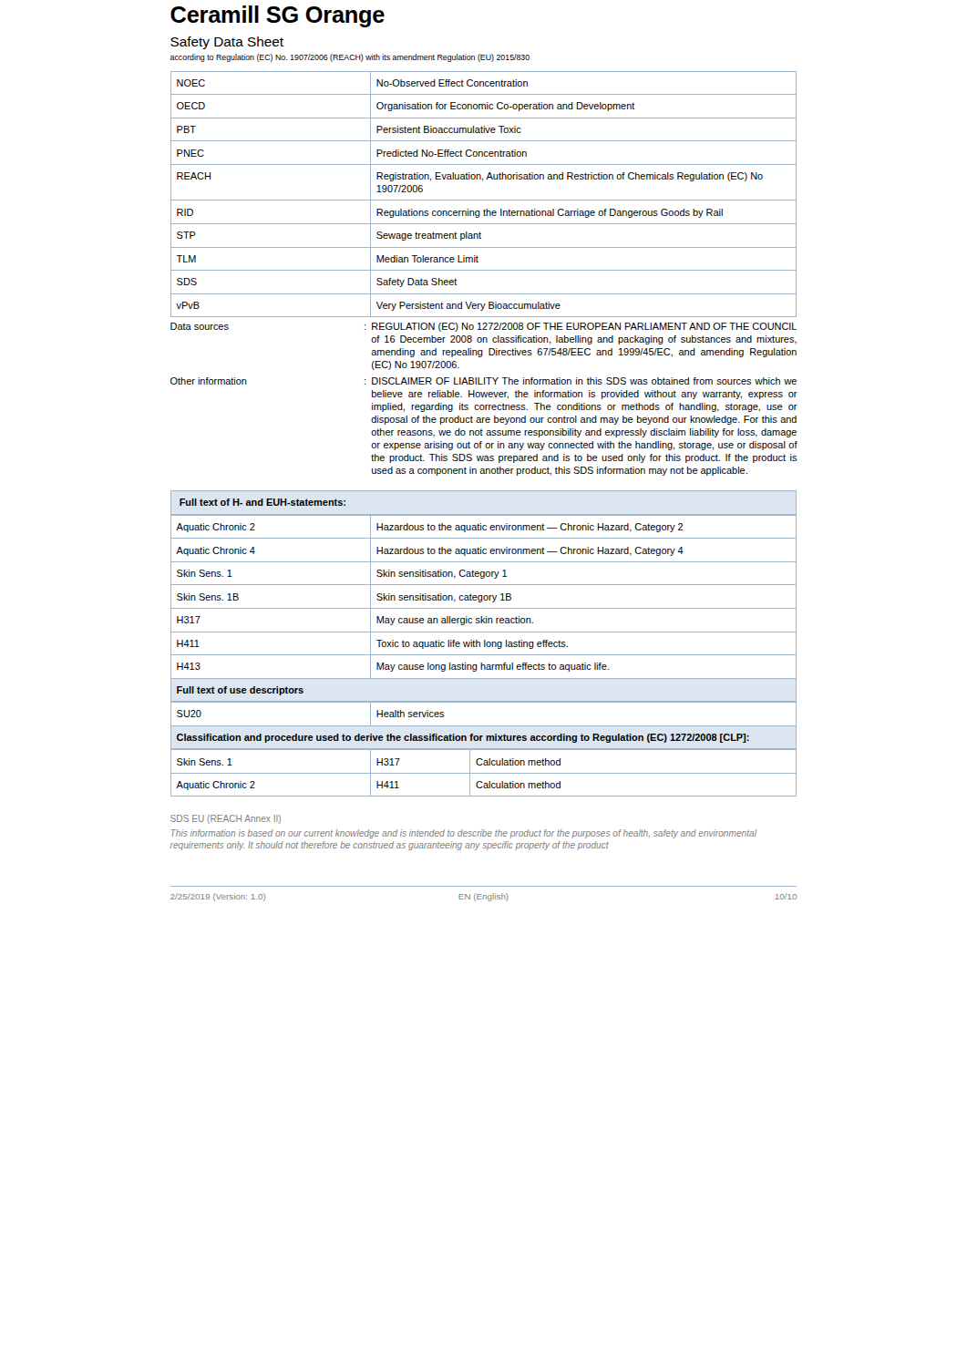Ceramill SG Orange
Safety Data Sheet
according to Regulation (EC) No. 1907/2006 (REACH) with its amendment Regulation (EU) 2015/830
| NOEC | No-Observed Effect Concentration |
| OECD | Organisation for Economic Co-operation and Development |
| PBT | Persistent Bioaccumulative Toxic |
| PNEC | Predicted No-Effect Concentration |
| REACH | Registration, Evaluation, Authorisation and Restriction of Chemicals Regulation (EC) No 1907/2006 |
| RID | Regulations concerning the International Carriage of Dangerous Goods by Rail |
| STP | Sewage treatment plant |
| TLM | Median Tolerance Limit |
| SDS | Safety Data Sheet |
| vPvB | Very Persistent and Very Bioaccumulative |
| Data sources | : | REGULATION (EC) No 1272/2008 OF THE EUROPEAN PARLIAMENT AND OF THE COUNCIL of 16 December 2008 on classification, labelling and packaging of substances and mixtures, amending and repealing Directives 67/548/EEC and 1999/45/EC, and amending Regulation (EC) No 1907/2006. |
| Other information | : | DISCLAIMER OF LIABILITY The information in this SDS was obtained from sources which we believe are reliable. However, the information is provided without any warranty, express or implied, regarding its correctness. The conditions or methods of handling, storage, use or disposal of the product are beyond our control and may be beyond our knowledge. For this and other reasons, we do not assume responsibility and expressly disclaim liability for loss, damage or expense arising out of or in any way connected with the handling, storage, use or disposal of the product. This SDS was prepared and is to be used only for this product. If the product is used as a component in another product, this SDS information may not be applicable. |
Full text of H- and EUH-statements:
| Aquatic Chronic 2 | Hazardous to the aquatic environment — Chronic Hazard, Category 2 |
| Aquatic Chronic 4 | Hazardous to the aquatic environment — Chronic Hazard, Category 4 |
| Skin Sens. 1 | Skin sensitisation, Category 1 |
| Skin Sens. 1B | Skin sensitisation, category 1B |
| H317 | May cause an allergic skin reaction. |
| H411 | Toxic to aquatic life with long lasting effects. |
| H413 | May cause long lasting harmful effects to aquatic life. |
Full text of use descriptors
| SU20 | Health services |
Classification and procedure used to derive the classification for mixtures according to Regulation (EC) 1272/2008 [CLP]:
| Skin Sens. 1 | H317 | Calculation method |
| Aquatic Chronic 2 | H411 | Calculation method |
SDS EU (REACH Annex II)
This information is based on our current knowledge and is intended to describe the product for the purposes of health, safety and environmental requirements only. It should not therefore be construed as guaranteeing any specific property of the product
2/25/2019 (Version: 1.0)
EN (English)
10/10